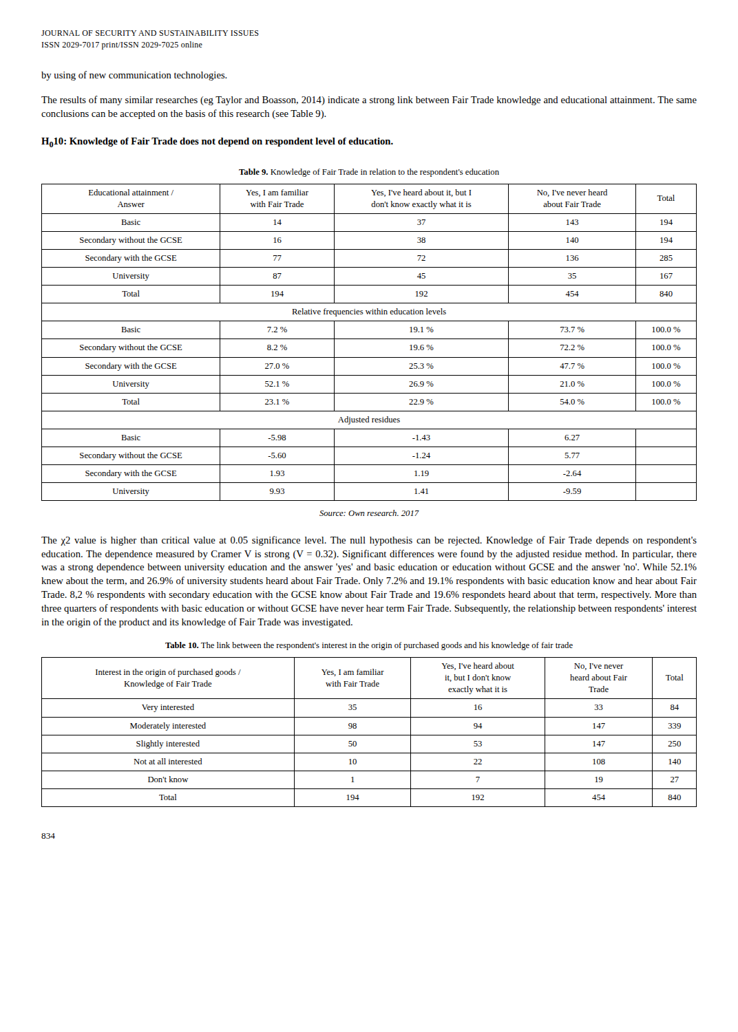JOURNAL OF SECURITY AND SUSTAINABILITY ISSUES
ISSN 2029-7017 print/ISSN 2029-7025 online
by using of new communication technologies.
The results of many similar researches (eg Taylor and Boasson, 2014) indicate a strong link between Fair Trade knowledge and educational attainment. The same conclusions can be accepted on the basis of this research (see Table 9).
H010: Knowledge of Fair Trade does not depend on respondent level of education.
Table 9. Knowledge of Fair Trade in relation to the respondent's education
| Educational attainment / Answer | Yes, I am familiar with Fair Trade | Yes, I've heard about it, but I don't know exactly what it is | No, I've never heard about Fair Trade | Total |
| --- | --- | --- | --- | --- |
| Basic | 14 | 37 | 143 | 194 |
| Secondary without the GCSE | 16 | 38 | 140 | 194 |
| Secondary with the GCSE | 77 | 72 | 136 | 285 |
| University | 87 | 45 | 35 | 167 |
| Total | 194 | 192 | 454 | 840 |
| Relative frequencies within education levels |
| Basic | 7.2 % | 19.1 % | 73.7 % | 100.0 % |
| Secondary without the GCSE | 8.2 % | 19.6 % | 72.2 % | 100.0 % |
| Secondary with the GCSE | 27.0 % | 25.3 % | 47.7 % | 100.0 % |
| University | 52.1 % | 26.9 % | 21.0 % | 100.0 % |
| Total | 23.1 % | 22.9 % | 54.0 % | 100.0 % |
| Adjusted residues |
| Basic | -5.98 | -1.43 | 6.27 | |
| Secondary without the GCSE | -5.60 | -1.24 | 5.77 | |
| Secondary with the GCSE | 1.93 | 1.19 | -2.64 | |
| University | 9.93 | 1.41 | -9.59 | |
Source: Own research. 2017
The χ2 value is higher than critical value at 0.05 significance level. The null hypothesis can be rejected. Knowledge of Fair Trade depends on respondent's education. The dependence measured by Cramer V is strong (V = 0.32). Significant differences were found by the adjusted residue method. In particular, there was a strong dependence between university education and the answer 'yes' and basic education or education without GCSE and the answer 'no'. While 52.1% knew about the term, and 26.9% of university students heard about Fair Trade. Only 7.2% and 19.1% respondents with basic education know and hear about Fair Trade. 8,2 % respondents with secondary education with the GCSE know about Fair Trade and 19.6% respondets heard about that term, respectively. More than three quarters of respondents with basic education or without GCSE have never hear term Fair Trade. Subsequently, the relationship between respondents' interest in the origin of the product and its knowledge of Fair Trade was investigated.
Table 10. The link between the respondent's interest in the origin of purchased goods and his knowledge of fair trade
| Interest in the origin of purchased goods / Knowledge of Fair Trade | Yes, I am familiar with Fair Trade | Yes, I've heard about it, but I don't know exactly what it is | No, I've never heard about Fair Trade | Total |
| --- | --- | --- | --- | --- |
| Very interested | 35 | 16 | 33 | 84 |
| Moderately interested | 98 | 94 | 147 | 339 |
| Slightly interested | 50 | 53 | 147 | 250 |
| Not at all interested | 10 | 22 | 108 | 140 |
| Don't know | 1 | 7 | 19 | 27 |
| Total | 194 | 192 | 454 | 840 |
834